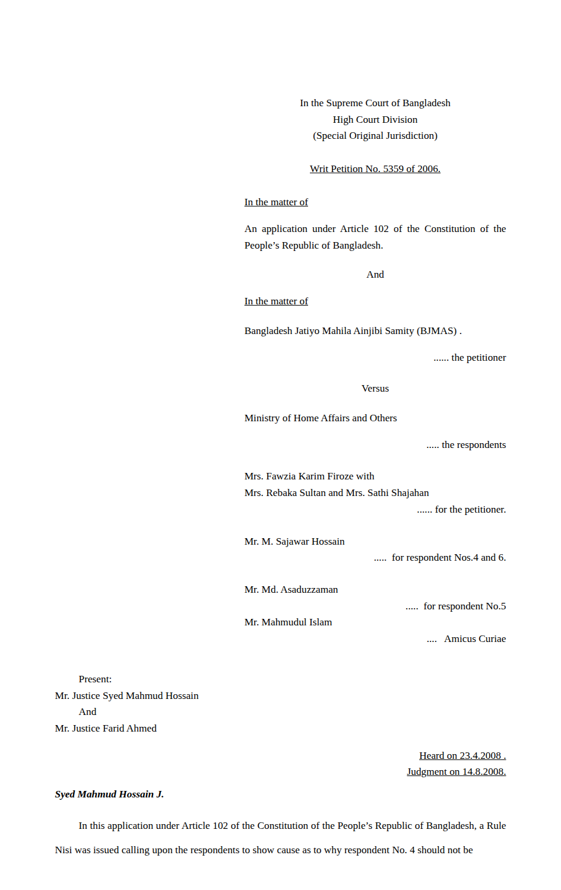In the Supreme Court of Bangladesh
High Court Division
(Special Original Jurisdiction)
Writ Petition No. 5359 of 2006.
In the matter of
An application under Article 102 of the Constitution of the People’s Republic of Bangladesh.
And
In the matter of
Bangladesh Jatiyo Mahila Ainjibi Samity (BJMAS) .
...... the petitioner
Versus
Ministry of Home Affairs and Others
..... the respondents
Mrs. Fawzia Karim Firoze with
Mrs. Rebaka Sultan and Mrs. Sathi Shajahan
...... for the petitioner.
Mr. M. Sajawar Hossain
..... for respondent Nos.4 and 6.
Mr. Md. Asaduzzaman
..... for respondent No.5
Mr. Mahmudul Islam
.... Amicus Curiae
Present:
Mr. Justice Syed Mahmud Hossain
And
Mr. Justice Farid Ahmed
Heard on 23.4.2008 .
Judgment on 14.8.2008.
Syed Mahmud Hossain J.
In this application under Article 102 of the Constitution of the People’s Republic of Bangladesh, a Rule Nisi was issued calling upon the respondents to show cause as to why respondent No. 4 should not be